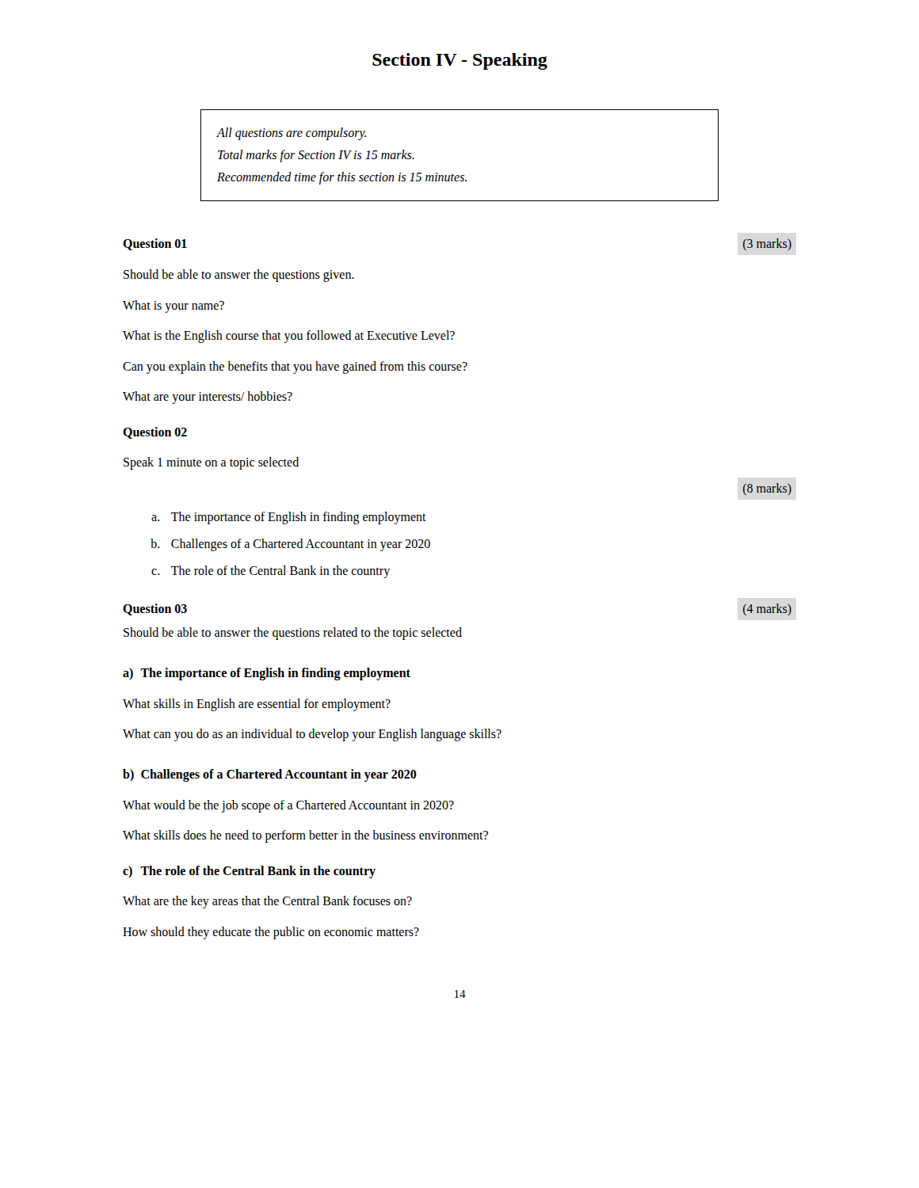Section IV - Speaking
All questions are compulsory.
Total marks for Section IV is 15 marks.
Recommended time for this section is 15 minutes.
Question 01
(3 marks)
Should be able to answer the questions given.
What is your name?
What is the English course that you followed at Executive Level?
Can you explain the benefits that you have gained from this course?
What are your interests/ hobbies?
Question 02
Speak 1 minute on a topic selected
(8 marks)
The importance of English in finding employment
Challenges of a Chartered Accountant in year 2020
The role of the Central Bank in the country
Question 03
(4 marks)
Should be able to answer the questions related to the topic selected
a) The importance of English in finding employment
What skills in English are essential for employment?
What can you do as an individual to develop your English language skills?
b) Challenges of a Chartered Accountant in year 2020
What would be the job scope of a Chartered Accountant in 2020?
What skills does he need to perform better in the business environment?
c) The role of the Central Bank in the country
What are the key areas that the Central Bank focuses on?
How should they educate the public on economic matters?
14